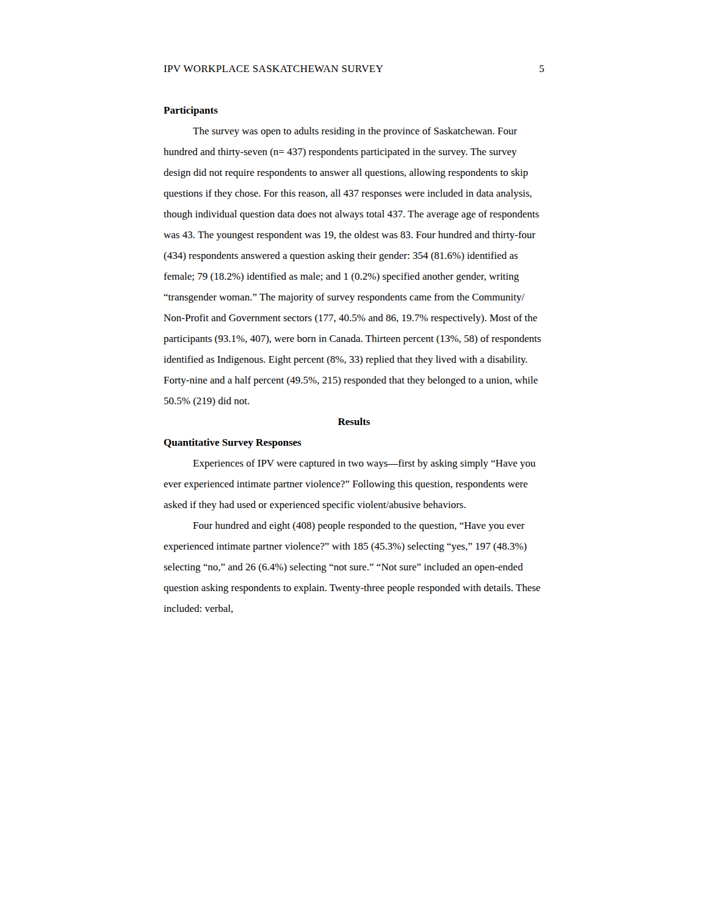IPV Workplace Saskatchewan Survey 5
Participants
The survey was open to adults residing in the province of Saskatchewan. Four hundred and thirty-seven (n= 437) respondents participated in the survey. The survey design did not require respondents to answer all questions, allowing respondents to skip questions if they chose. For this reason, all 437 responses were included in data analysis, though individual question data does not always total 437. The average age of respondents was 43. The youngest respondent was 19, the oldest was 83. Four hundred and thirty-four (434) respondents answered a question asking their gender: 354 (81.6%) identified as female; 79 (18.2%) identified as male; and 1 (0.2%) specified another gender, writing “transgender woman.” The majority of survey respondents came from the Community/ Non-Profit and Government sectors (177, 40.5% and 86, 19.7% respectively). Most of the participants (93.1%, 407), were born in Canada. Thirteen percent (13%, 58) of respondents identified as Indigenous. Eight percent (8%, 33) replied that they lived with a disability. Forty-nine and a half percent (49.5%, 215) responded that they belonged to a union, while 50.5% (219) did not.
Results
Quantitative Survey Responses
Experiences of IPV were captured in two ways—first by asking simply “Have you ever experienced intimate partner violence?” Following this question, respondents were asked if they had used or experienced specific violent/abusive behaviors.
Four hundred and eight (408) people responded to the question, “Have you ever experienced intimate partner violence?” with 185 (45.3%) selecting “yes,” 197 (48.3%) selecting “no,” and 26 (6.4%) selecting “not sure.” “Not sure” included an open-ended question asking respondents to explain. Twenty-three people responded with details. These included: verbal,